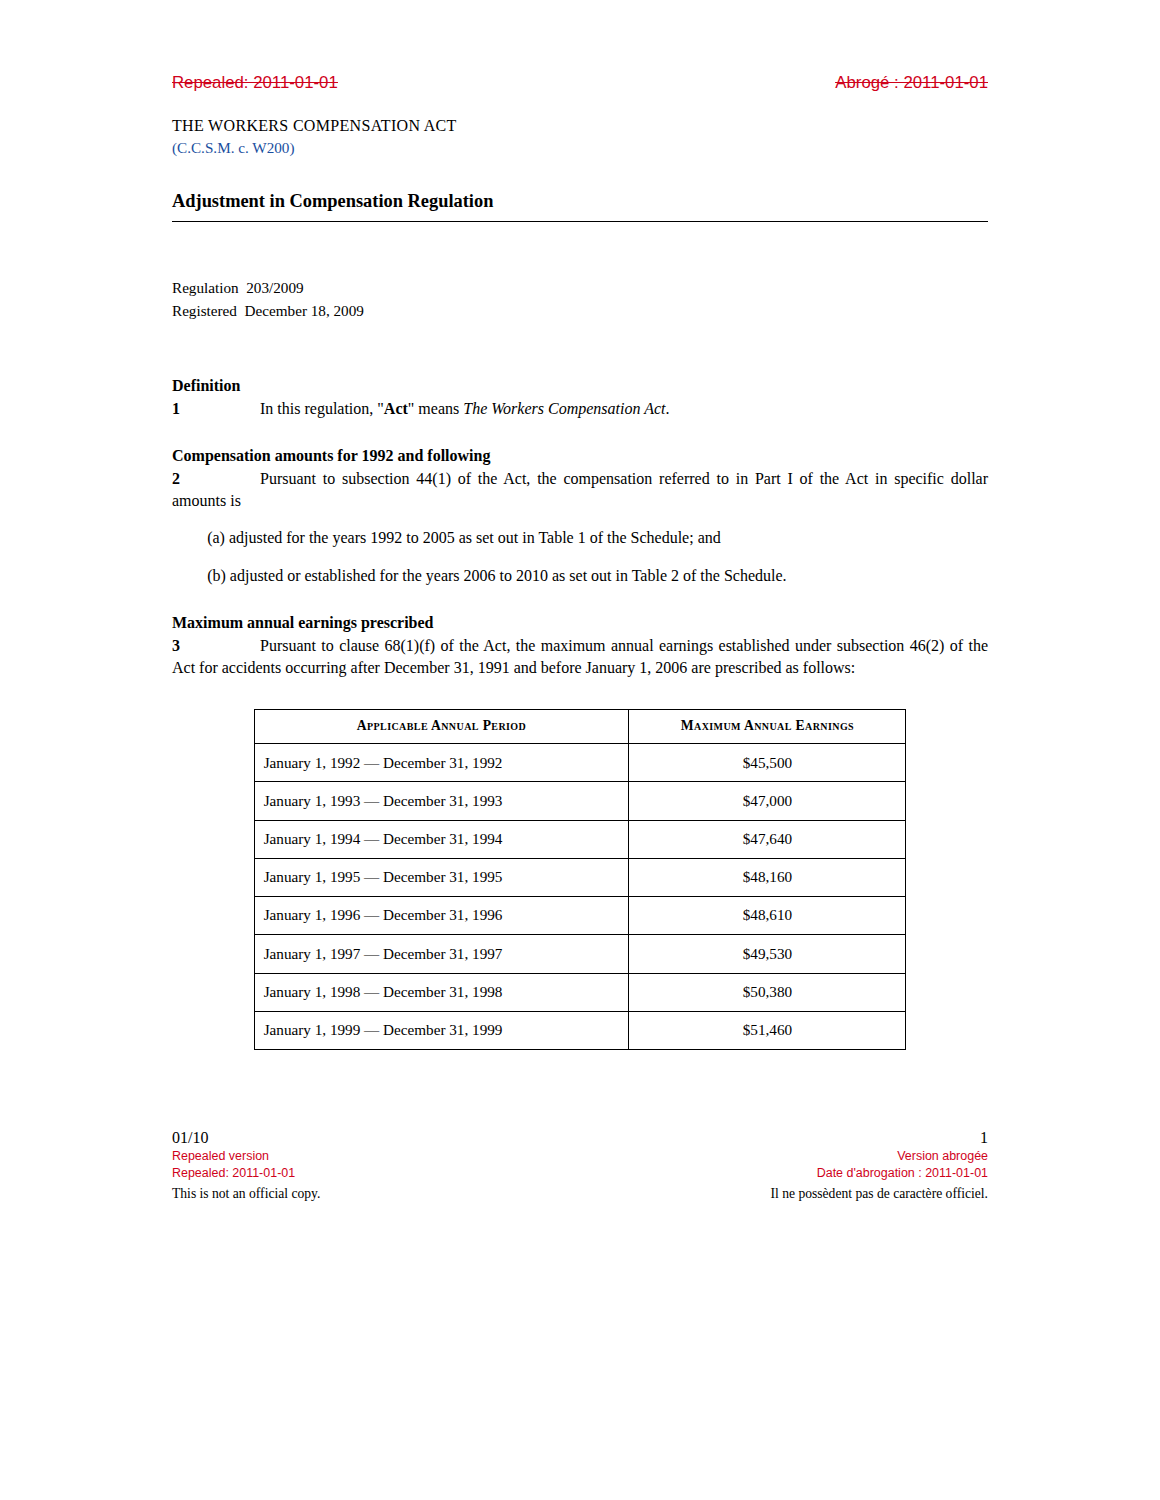Repealed: 2011-01-01 Abrogé : 2011-01-01
THE WORKERS COMPENSATION ACT
(C.C.S.M. c. W200)
Adjustment in Compensation Regulation
Regulation 203/2009
Registered December 18, 2009
Definition
1 In this regulation, "Act" means The Workers Compensation Act.
Compensation amounts for 1992 and following
2 Pursuant to subsection 44(1) of the Act, the compensation referred to in Part I of the Act in specific dollar amounts is
(a) adjusted for the years 1992 to 2005 as set out in Table 1 of the Schedule; and
(b) adjusted or established for the years 2006 to 2010 as set out in Table 2 of the Schedule.
Maximum annual earnings prescribed
3 Pursuant to clause 68(1)(f) of the Act, the maximum annual earnings established under subsection 46(2) of the Act for accidents occurring after December 31, 1991 and before January 1, 2006 are prescribed as follows:
| Applicable Annual Period | Maximum Annual Earnings |
| --- | --- |
| January 1, 1992 — December 31, 1992 | $45,500 |
| January 1, 1993 — December 31, 1993 | $47,000 |
| January 1, 1994 — December 31, 1994 | $47,640 |
| January 1, 1995 — December 31, 1995 | $48,160 |
| January 1, 1996 — December 31, 1996 | $48,610 |
| January 1, 1997 — December 31, 1997 | $49,530 |
| January 1, 1998 — December 31, 1998 | $50,380 |
| January 1, 1999 — December 31, 1999 | $51,460 |
01/10 1
Repealed version Version abrogée
Repealed: 2011-01-01 Date d'abrogation : 2011-01-01
This is not an official copy. Il ne possèdent pas de caractère officiel.